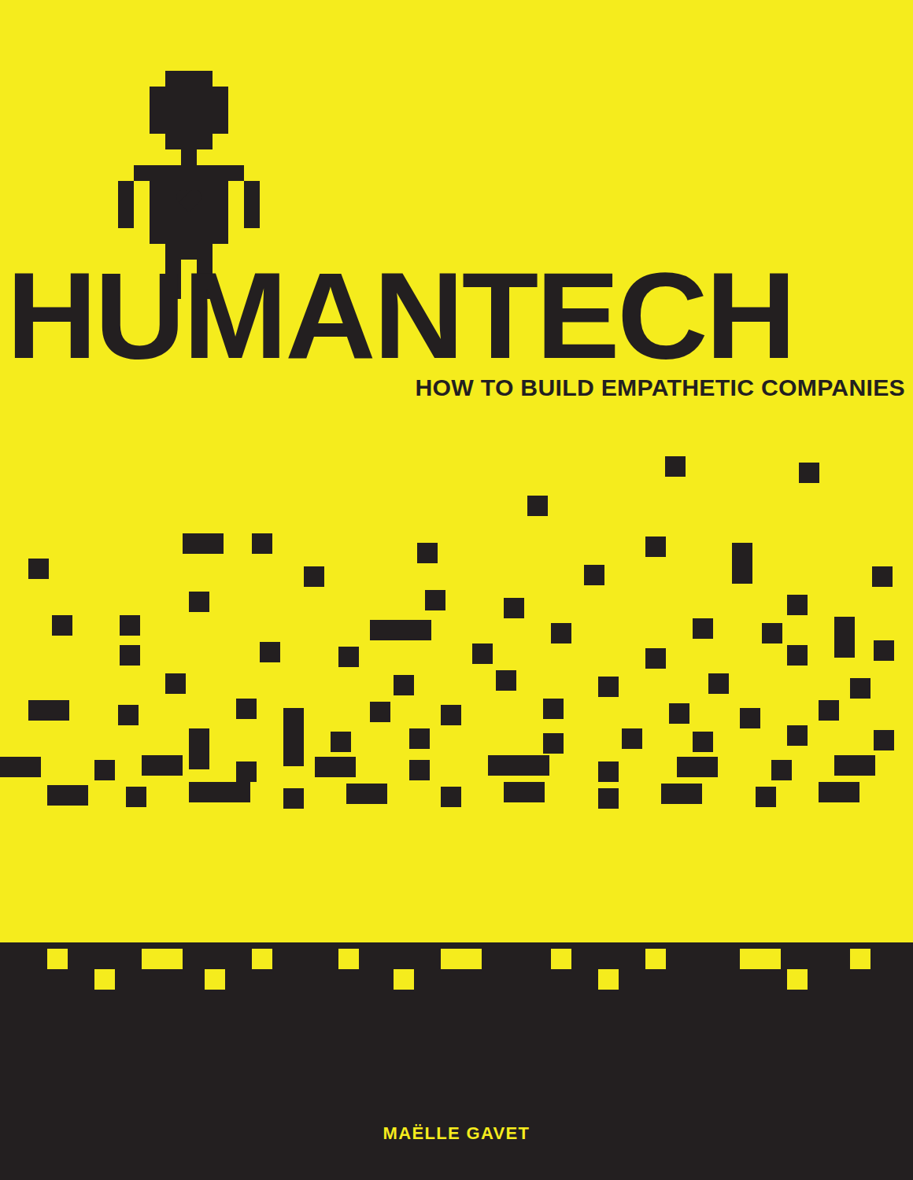HumanTech
How to Build Empathetic Companies
Maëlle Gavet